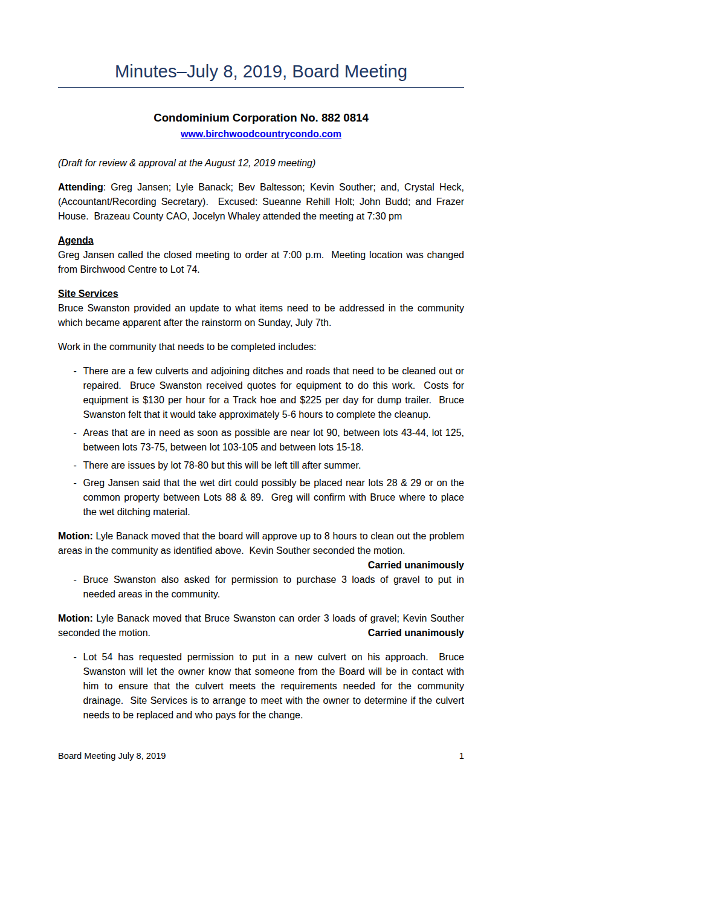Minutes–July 8, 2019, Board Meeting
Condominium Corporation No. 882 0814
www.birchwoodcountrycondo.com
(Draft for review & approval at the August 12, 2019 meeting)
Attending: Greg Jansen; Lyle Banack; Bev Baltesson; Kevin Souther; and, Crystal Heck, (Accountant/Recording Secretary). Excused: Sueanne Rehill Holt; John Budd; and Frazer House. Brazeau County CAO, Jocelyn Whaley attended the meeting at 7:30 pm
Agenda
Greg Jansen called the closed meeting to order at 7:00 p.m. Meeting location was changed from Birchwood Centre to Lot 74.
Site Services
Bruce Swanston provided an update to what items need to be addressed in the community which became apparent after the rainstorm on Sunday, July 7th.
Work in the community that needs to be completed includes:
There are a few culverts and adjoining ditches and roads that need to be cleaned out or repaired. Bruce Swanston received quotes for equipment to do this work. Costs for equipment is $130 per hour for a Track hoe and $225 per day for dump trailer. Bruce Swanston felt that it would take approximately 5-6 hours to complete the cleanup.
Areas that are in need as soon as possible are near lot 90, between lots 43-44, lot 125, between lots 73-75, between lot 103-105 and between lots 15-18.
There are issues by lot 78-80 but this will be left till after summer.
Greg Jansen said that the wet dirt could possibly be placed near lots 28 & 29 or on the common property between Lots 88 & 89. Greg will confirm with Bruce where to place the wet ditching material.
Motion: Lyle Banack moved that the board will approve up to 8 hours to clean out the problem areas in the community as identified above. Kevin Souther seconded the motion. Carried unanimously
Bruce Swanston also asked for permission to purchase 3 loads of gravel to put in needed areas in the community.
Motion: Lyle Banack moved that Bruce Swanston can order 3 loads of gravel; Kevin Souther seconded the motion. Carried unanimously
Lot 54 has requested permission to put in a new culvert on his approach. Bruce Swanston will let the owner know that someone from the Board will be in contact with him to ensure that the culvert meets the requirements needed for the community drainage. Site Services is to arrange to meet with the owner to determine if the culvert needs to be replaced and who pays for the change.
Board Meeting July 8, 2019 1